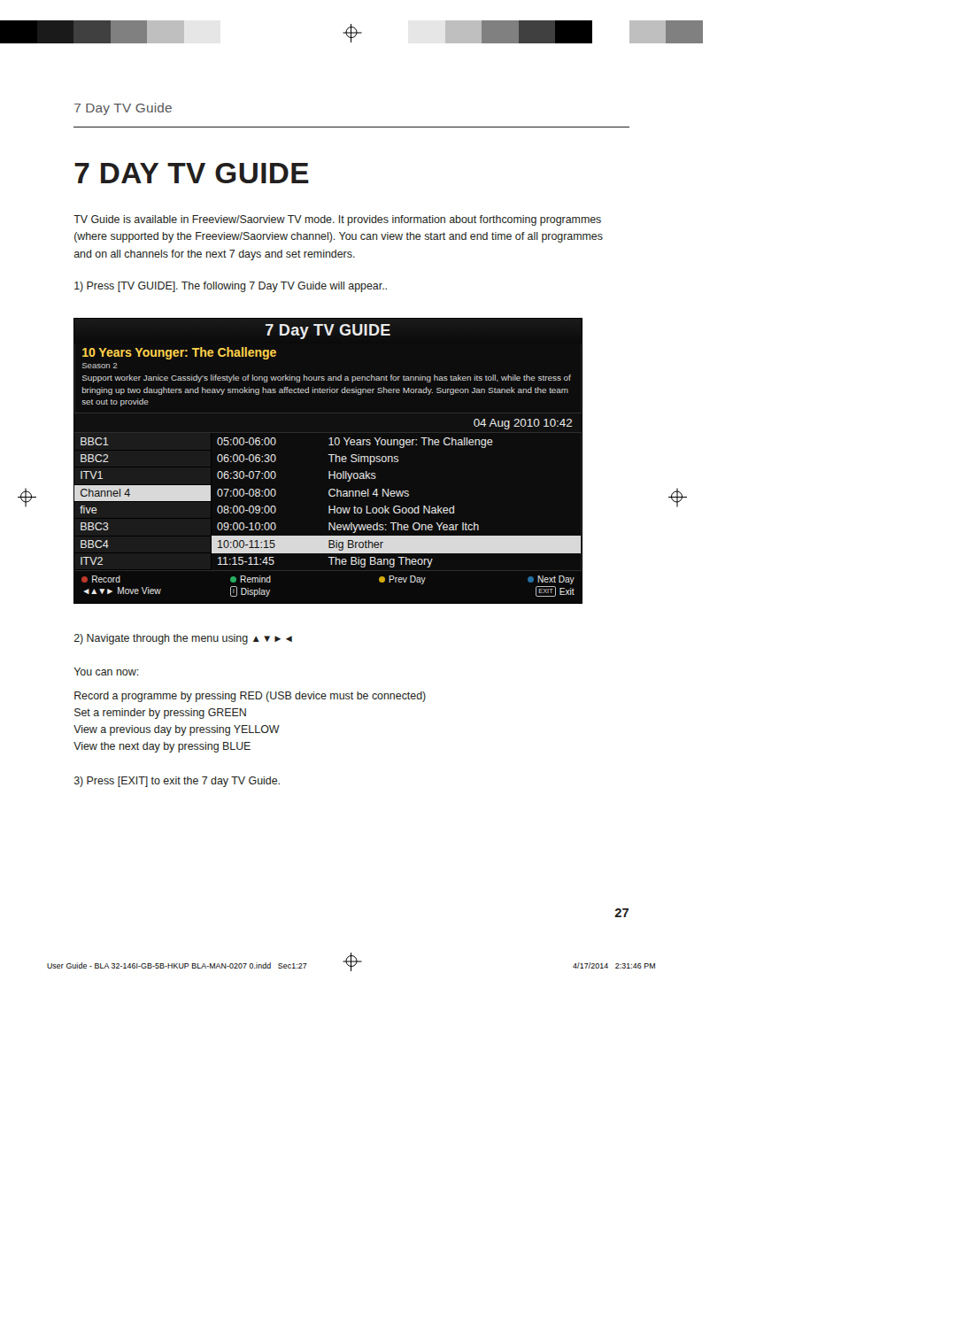7 Day TV Guide
7 DAY TV GUIDE
TV Guide is available in Freeview/Saorview TV mode. It provides information about forthcoming programmes (where supported by the Freeview/Saorview channel). You can view the start and end time of all programmes and on all channels for the next 7 days and set reminders.
1) Press [TV GUIDE]. The following 7 Day TV Guide will appear..
7 Day TV GUIDE
10 Years Younger: The Challenge
Season 2
Support worker Janice Cassidy's lifestyle of long working hours and a penchant for tanning has taken its toll, while the stress of bringing up two daughters and heavy smoking has affected interior designer Shere Morady. Surgeon Jan Stanek and the team set out to provide
04 Aug 2010 10:42
| BBC1 | 05:00-06:00 | 10 Years Younger: The Challenge |
| BBC2 | 06:00-06:30 | The Simpsons |
| ITV1 | 06:30-07:00 | Hollyoaks |
| Channel 4 | 07:00-08:00 | Channel 4 News |
| five | 08:00-09:00 | How to Look Good Naked |
| BBC3 | 09:00-10:00 | Newlyweds: The One Year Itch |
| BBC4 | 10:00-11:15 | Big Brother |
| ITV2 | 11:15-11:45 | The Big Bang Theory |
Record
◄▲▼►Move View
Remind
iDisplay
Prev Day
Next Day
EXIT Exit
2) Navigate through the menu using ▲▼►◄
You can now:
Record a programme by pressing RED (USB device must be connected)
Set a reminder by pressing GREEN
View a previous day by pressing YELLOW
View the next day by pressing BLUE
3) Press [EXIT] to exit the 7 day TV Guide.
27
User Guide - BLA 32-146I-GB-5B-HKUP BLA-MAN-0207 0.indd Sec1:27
4/17/2014 2:31:46 PM